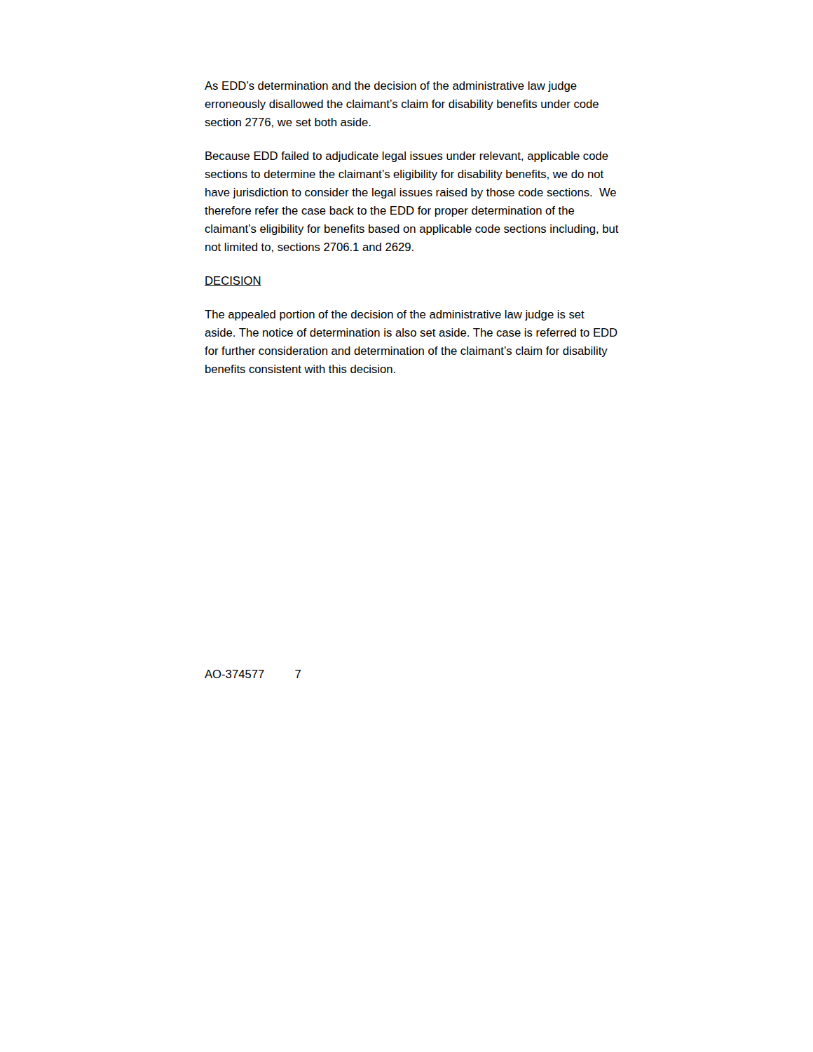As EDD’s determination and the decision of the administrative law judge erroneously disallowed the claimant’s claim for disability benefits under code section 2776, we set both aside.
Because EDD failed to adjudicate legal issues under relevant, applicable code sections to determine the claimant’s eligibility for disability benefits, we do not have jurisdiction to consider the legal issues raised by those code sections. We therefore refer the case back to the EDD for proper determination of the claimant’s eligibility for benefits based on applicable code sections including, but not limited to, sections 2706.1 and 2629.
DECISION
The appealed portion of the decision of the administrative law judge is set aside. The notice of determination is also set aside. The case is referred to EDD for further consideration and determination of the claimant’s claim for disability benefits consistent with this decision.
AO-374577 7